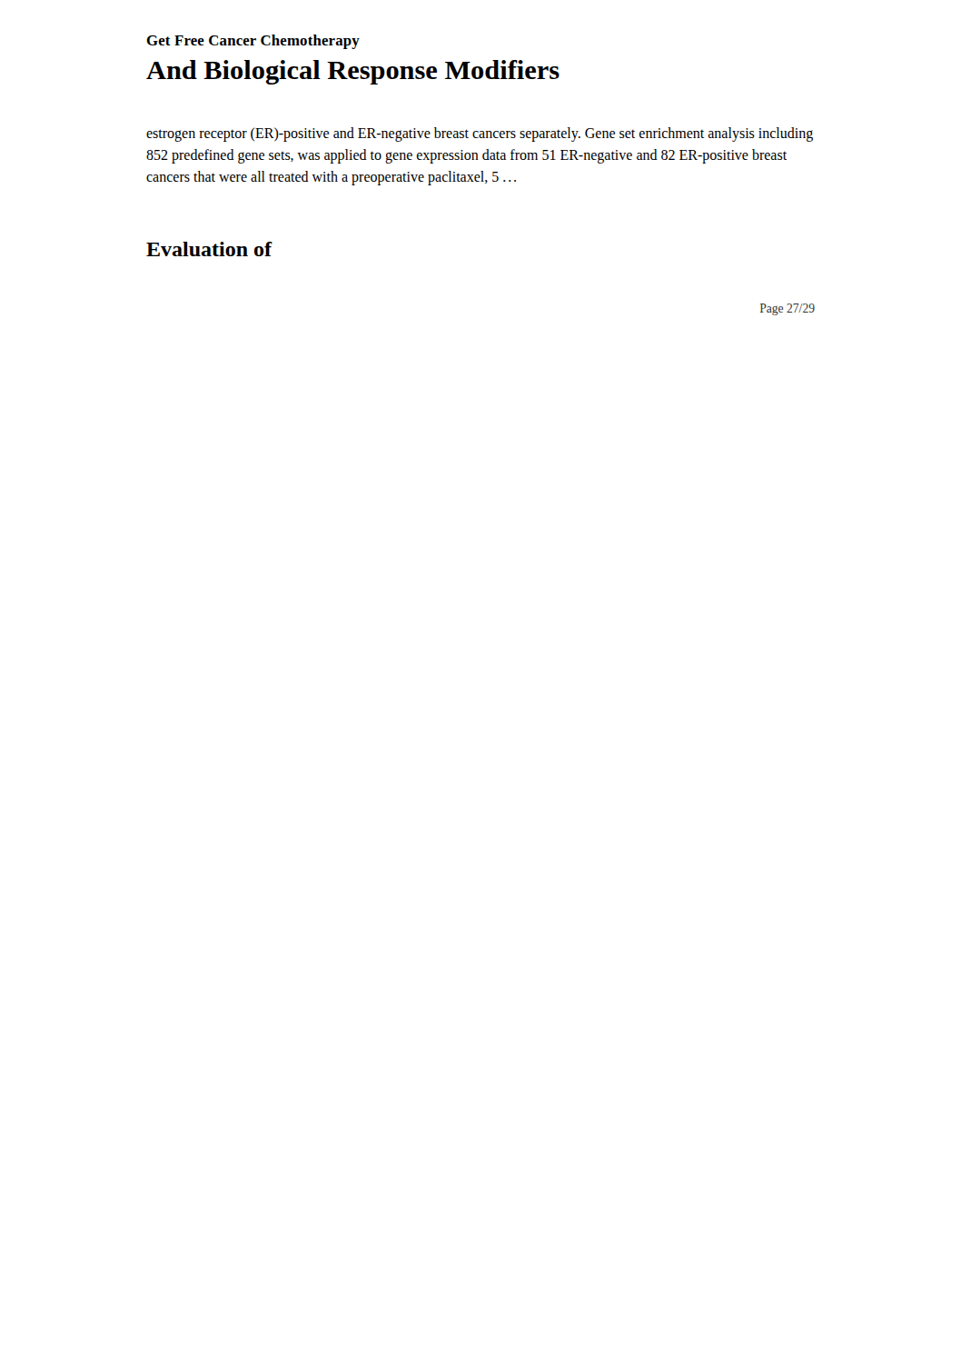Get Free Cancer Chemotherapy
And Biological Response Modifiers
estrogen receptor (ER)-positive and ER-negative breast cancers separately. Gene set enrichment analysis including 852 predefined gene sets, was applied to gene expression data from 51 ER-negative and 82 ER-positive breast cancers that were all treated with a preoperative paclitaxel, 5 ...
Evaluation of
Page 27/29